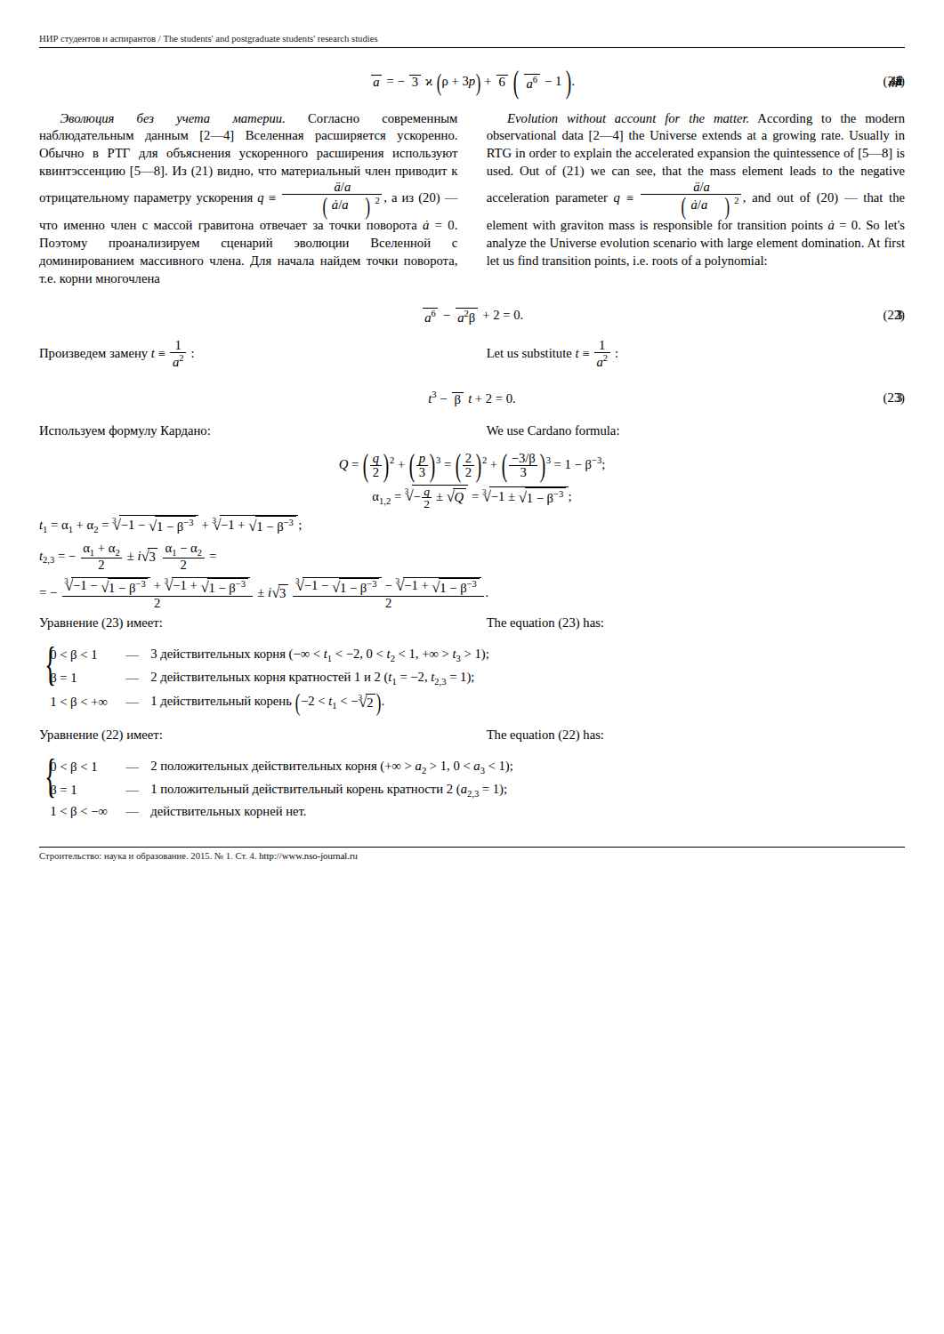НИР студентов и аспирантов / The students' and postgraduate students' research studies
äa = − 4π 3 ϰ (ρ + 3p) + m26 ( 1 a6 − 1 ). (21)
Эволюция без учета материи. Согласно современным наблюдательным данным [2—4] Вселенная расширяется ускоренно. Обычно в РТГ для объяснения ускоренного расширения используют квинтэссенцию [5—8]. Из (21) видно, что материальный член приводит к отрицательному параметру ускорения q ≡ ä/a(ȧ/a)2, а из (20) — что именно член с массой гравитона отвечает за точки поворота ȧ = 0. Поэтому проанализируем сценарий эволюции Вселенной с доминированием массивного члена. Для начала найдем точки поворота, т.е. корни многочлена
Evolution without account for the matter. According to the modern observational data [2—4] the Universe extends at a growing rate. Usually in RTG in order to explain the accelerated expansion the quintessence of [5—8] is used. Out of (21) we can see, that the mass element leads to the negative acceleration parameter q ≡ ä/a(ȧ/a)2, and out of (20) — that the element with graviton mass is responsible for transition points ȧ = 0. So let's analyze the Universe evolution scenario with large element domination. At first let us find transition points, i.e. roots of a polynomial:
1 a6 − 3 a2β + 2 = 0. (22)
Произведем замену t ≡ 1 a2 :
Let us substitute t ≡ 1 a2 :
t3 − 3 β t + 2 = 0. (23)
Используем формулу Кардано:
We use Cardano formula:
Q = (q 2)2 + (p 3)3 = (22)2 + (−3/β 3)3 = 1 − β−3;
α1,2 = 3√−q 2 ± √Q = 3√−1 ± √1 − β−3;
t1 = α1 + α2 = 3√−1 − √1 − β−3 + 3√−1 + √1 − β−3;
t2,3 = − α1 + α22 ± i√3 α1 − α22 =
= − 3√−1 − √1 − β−3 + 3√−1 + √1 − β−3 2 ± i√3 3√−1 − √1 − β−3 − 3√−1 + √1 − β−3 2 .
Уравнение (23) имеет:
The equation (23) has:
{
| 0 < β < 1 | — | 3 действительных корня (−∞ < t 1 < −2, 0 < t 2 < 1, +∞ > t 3 > 1); |
| β = 1 | — | 2 действительных корня кратностей 1 и 2 ( t 1 = −2, t 2,3 = 1); |
| 1 < β < +∞ | — | 1 действительный корень ( −2 < t 1 < − 3 √ 2 ) . |
Уравнение (22) имеет:
The equation (22) has:
{
| 0 < β < 1 | — | 2 положительных действительных корня (+∞ > a 2 > 1, 0 < a 3 < 1); |
| β = 1 | — | 1 положительный действительный корень кратности 2 ( a 2,3 = 1); |
| 1 < β < −∞ | — | действительных корней нет. |
Строительство: наука и образование. 2015. № 1. Ст. 4. http://www.nso-journal.ru